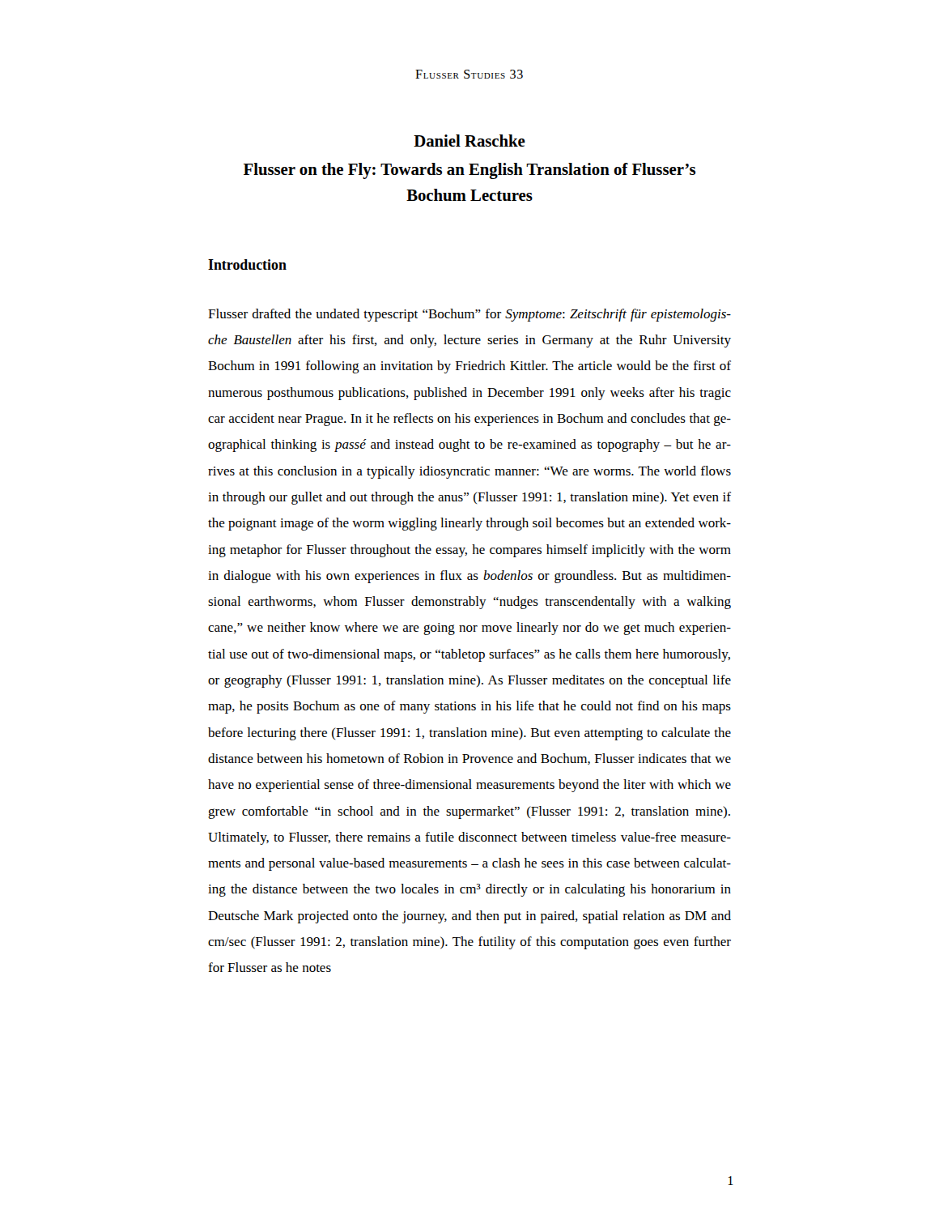Flusser Studies 33
Daniel Raschke
Flusser on the Fly: Towards an English Translation of Flusser’s
Bochum Lectures
Introduction
Flusser drafted the undated typescript “Bochum” for Symptome: Zeitschrift für epistemologische Baustellen after his first, and only, lecture series in Germany at the Ruhr University Bochum in 1991 following an invitation by Friedrich Kittler. The article would be the first of numerous posthumous publications, published in December 1991 only weeks after his tragic car accident near Prague. In it he reflects on his experiences in Bochum and concludes that geographical thinking is passé and instead ought to be re-examined as topography – but he arrives at this conclusion in a typically idiosyncratic manner: “We are worms. The world flows in through our gullet and out through the anus” (Flusser 1991: 1, translation mine). Yet even if the poignant image of the worm wiggling linearly through soil becomes but an extended working metaphor for Flusser throughout the essay, he compares himself implicitly with the worm in dialogue with his own experiences in flux as bodenlos or groundless. But as multidimensional earthworms, whom Flusser demonstrably “nudges transcendentally with a walking cane,” we neither know where we are going nor move linearly nor do we get much experiential use out of two-dimensional maps, or “tabletop surfaces” as he calls them here humorously, or geography (Flusser 1991: 1, translation mine). As Flusser meditates on the conceptual life map, he posits Bochum as one of many stations in his life that he could not find on his maps before lecturing there (Flusser 1991: 1, translation mine). But even attempting to calculate the distance between his hometown of Robion in Provence and Bochum, Flusser indicates that we have no experiential sense of three-dimensional measurements beyond the liter with which we grew comfortable “in school and in the supermarket” (Flusser 1991: 2, translation mine). Ultimately, to Flusser, there remains a futile disconnect between timeless value-free measurements and personal value-based measurements – a clash he sees in this case between calculating the distance between the two locales in cm³ directly or in calculating his honorarium in Deutsche Mark projected onto the journey, and then put in paired, spatial relation as DM and cm/sec (Flusser 1991: 2, translation mine). The futility of this computation goes even further for Flusser as he notes
1